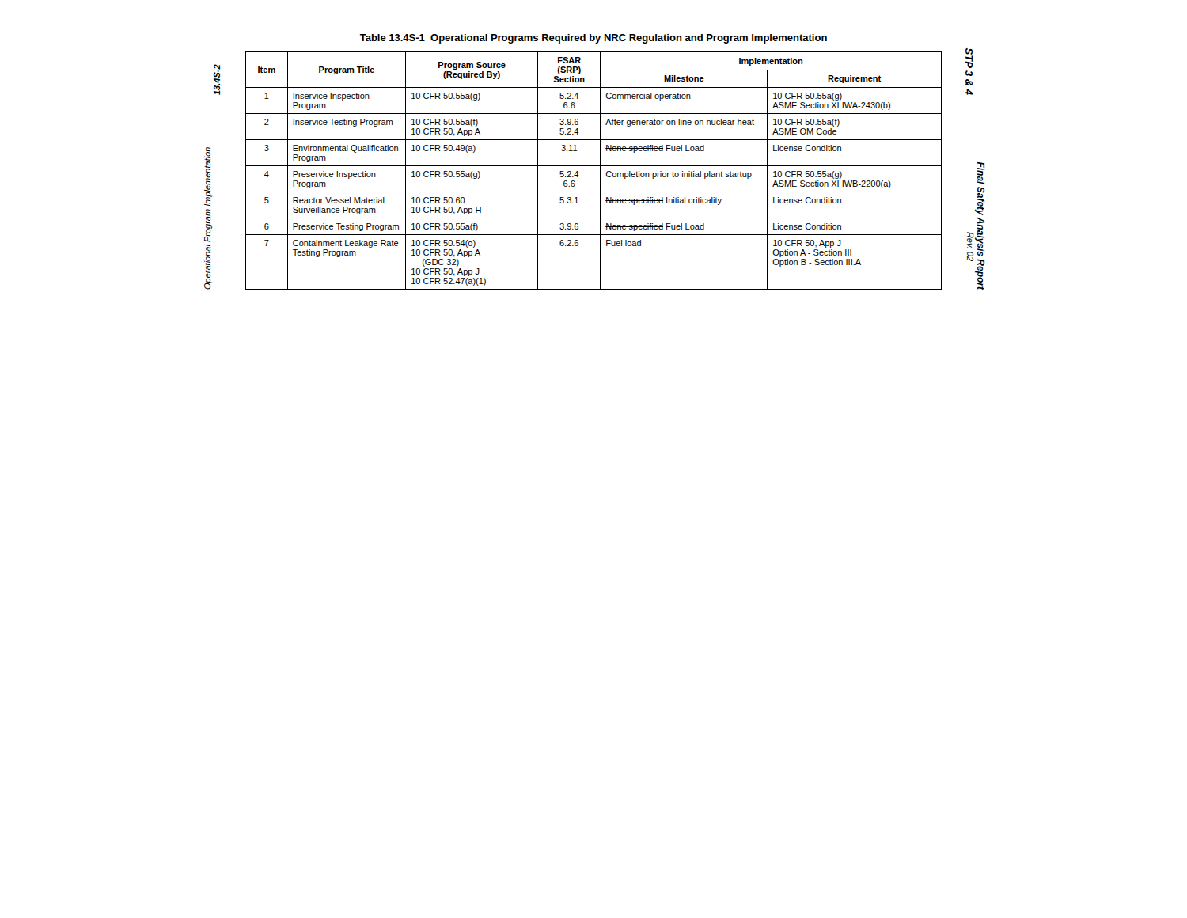13.4S-2
Operational Program Implementation
STP 3 & 4
Rev. 02
Final Safety Analysis Report
Table 13.4S-1 Operational Programs Required by NRC Regulation and Program Implementation
| Item | Program Title | Program Source (Required By) | FSAR (SRP) Section | Implementation |
| --- | --- | --- | --- | --- |
| Milestone | Requirement |
| 1 | Inservice Inspection Program | 10 CFR 50.55a(g) | 5.2.4 6.6 | Commercial operation | 10 CFR 50.55a(g) ASME Section XI IWA-2430(b) |
| 2 | Inservice Testing Program | 10 CFR 50.55a(f) 10 CFR 50, App A | 3.9.6 5.2.4 | After generator on line on nuclear heat | 10 CFR 50.55a(f) ASME OM Code |
| 3 | Environmental Qualification Program | 10 CFR 50.49(a) | 3.11 | None specified Fuel Load | License Condition |
| 4 | Preservice Inspection Program | 10 CFR 50.55a(g) | 5.2.4 6.6 | Completion prior to initial plant startup | 10 CFR 50.55a(g) ASME Section XI IWB-2200(a) |
| 5 | Reactor Vessel Material Surveillance Program | 10 CFR 50.60 10 CFR 50, App H | 5.3.1 | None specified Initial criticality | License Condition |
| 6 | Preservice Testing Program | 10 CFR 50.55a(f) | 3.9.6 | None specified Fuel Load | License Condition |
| 7 | Containment Leakage Rate Testing Program | 10 CFR 50.54(o) 10 CFR 50, App A (GDC 32) 10 CFR 50, App J 10 CFR 52.47(a)(1) | 6.2.6 | Fuel load | 10 CFR 50, App J Option A - Section III Option B - Section III.A |